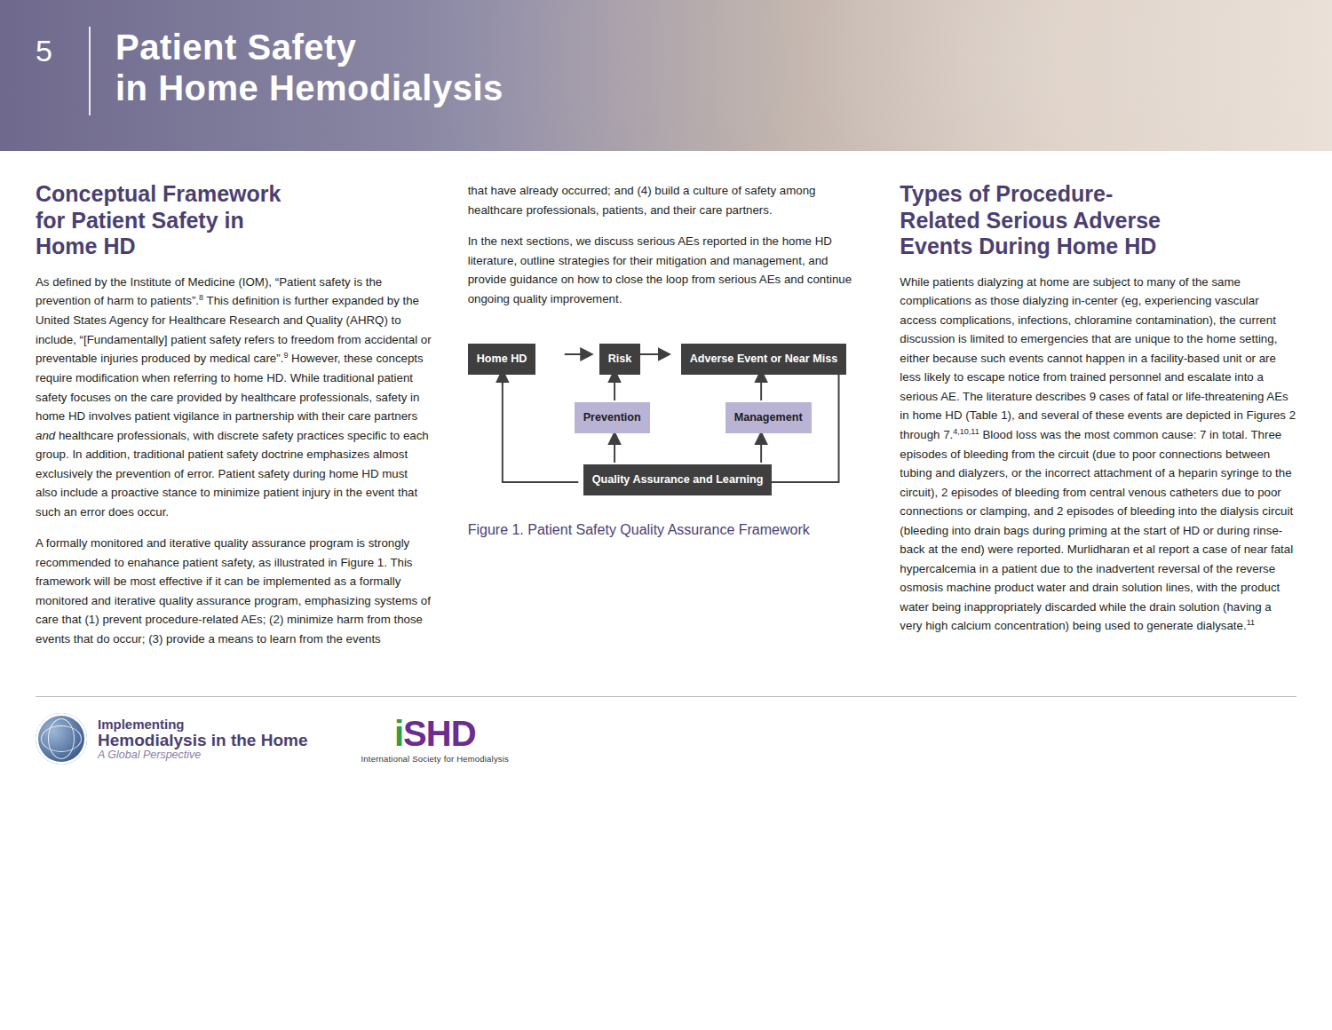5
Patient Safety
in Home Hemodialysis
Conceptual Framework
for Patient Safety in
Home HD
As defined by the Institute of Medicine (IOM), “Patient safety is the prevention of harm to patients”.8 This definition is further expanded by the United States Agency for Healthcare Research and Quality (AHRQ) to include, “[Fundamentally] patient safety refers to freedom from accidental or preventable injuries produced by medical care”.9 However, these concepts require modification when referring to home HD. While traditional patient safety focuses on the care provided by healthcare professionals, safety in home HD involves patient vigilance in partnership with their care partners and healthcare professionals, with discrete safety practices specific to each group. In addition, traditional patient safety doctrine emphasizes almost exclusively the prevention of error. Patient safety during home HD must also include a proactive stance to minimize patient injury in the event that such an error does occur.
A formally monitored and iterative quality assurance program is strongly recommended to enahance patient safety, as illustrated in Figure 1. This framework will be most effective if it can be implemented as a formally monitored and iterative quality assurance program, emphasizing systems of care that (1) prevent procedure-related AEs; (2) minimize harm from those events that do occur; (3) provide a means to learn from the events
that have already occurred; and (4) build a culture of safety among healthcare professionals, patients, and their care partners.
In the next sections, we discuss serious AEs reported in the home HD literature, outline strategies for their mitigation and management, and provide guidance on how to close the loop from serious AEs and continue ongoing quality improvement.
Home HD
Risk
Adverse Event or Near Miss
Prevention
Management
Quality Assurance and Learning
Figure 1. Patient Safety Quality Assurance Framework
Types of Procedure-
Related Serious Adverse
Events During Home HD
While patients dialyzing at home are subject to many of the same complications as those dialyzing in-center (eg, experiencing vascular access complications, infections, chloramine contamination), the current discussion is limited to emergencies that are unique to the home setting, either because such events cannot happen in a facility-based unit or are less likely to escape notice from trained personnel and escalate into a serious AE. The literature describes 9 cases of fatal or life-threatening AEs in home HD (Table 1), and several of these events are depicted in Figures 2 through 7.4,10,11 Blood loss was the most common cause: 7 in total. Three episodes of bleeding from the circuit (due to poor connections between tubing and dialyzers, or the incorrect attachment of a heparin syringe to the circuit), 2 episodes of bleeding from central venous catheters due to poor connections or clamping, and 2 episodes of bleeding into the dialysis circuit (bleeding into drain bags during priming at the start of HD or during rinse-back at the end) were reported. Murlidharan et al report a case of near fatal hypercalcemia in a patient due to the inadvertent reversal of the reverse osmosis machine product water and drain solution lines, with the product water being inappropriately discarded while the drain solution (having a very high calcium concentration) being used to generate dialysate.11
Implementing
Hemodialysis in the Home
A Global Perspective
iSHD
International Society for Hemodialysis